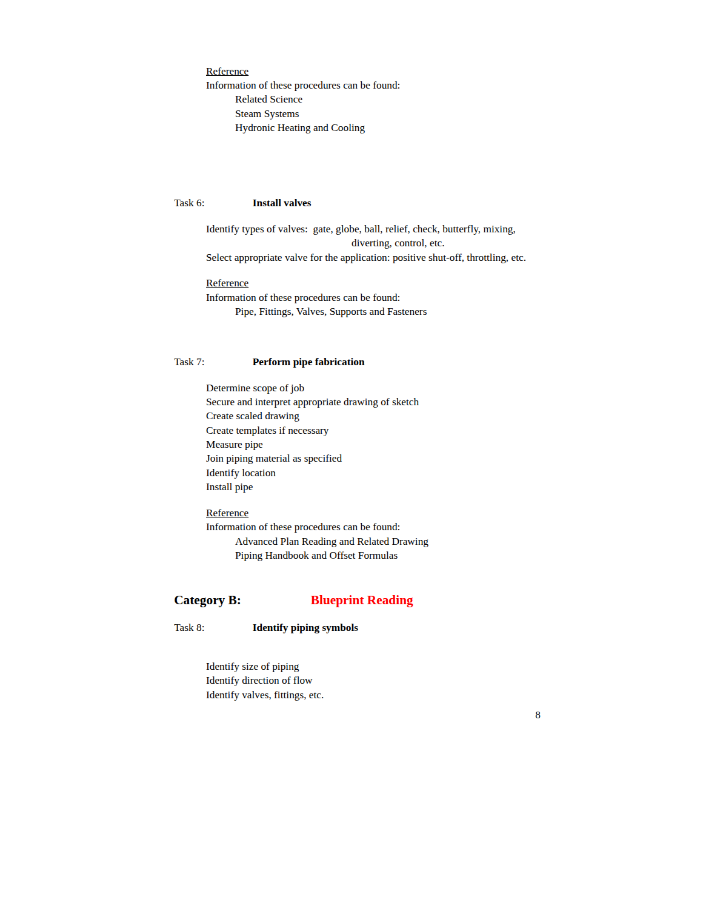Reference
Information of these procedures can be found:
Related Science
Steam Systems
Hydronic Heating and Cooling
Task 6: Install valves
Identify types of valves: gate, globe, ball, relief, check, butterfly, mixing,
diverting, control, etc.
Select appropriate valve for the application: positive shut-off, throttling, etc.
Reference
Information of these procedures can be found:
Pipe, Fittings, Valves, Supports and Fasteners
Task 7: Perform pipe fabrication
Determine scope of job
Secure and interpret appropriate drawing of sketch
Create scaled drawing
Create templates if necessary
Measure pipe
Join piping material as specified
Identify location
Install pipe
Reference
Information of these procedures can be found:
Advanced Plan Reading and Related Drawing
Piping Handbook and Offset Formulas
Category B: Blueprint Reading
Task 8: Identify piping symbols
Identify size of piping
Identify direction of flow
Identify valves, fittings, etc.
8